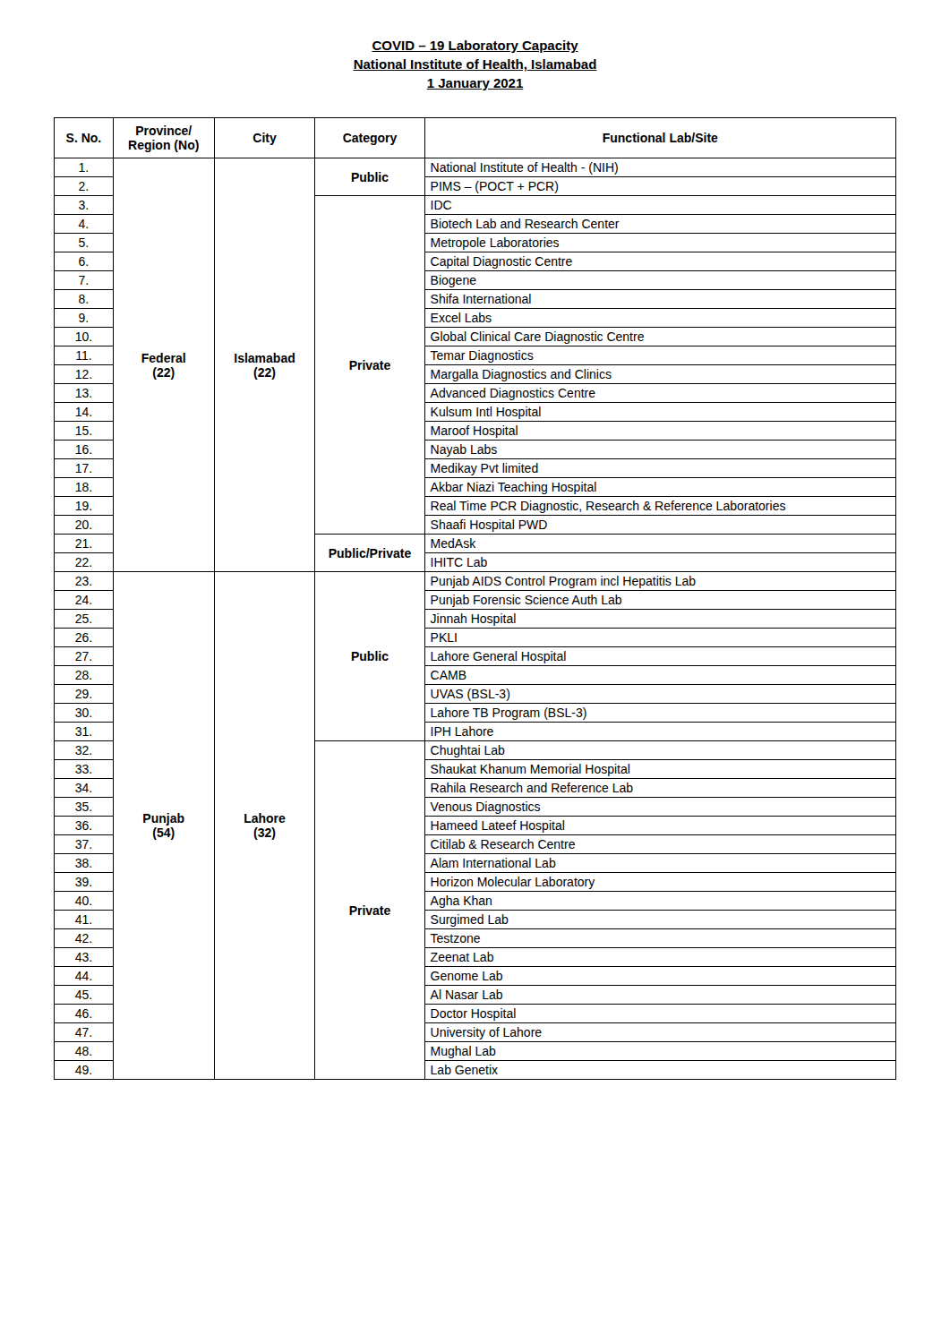COVID – 19 Laboratory Capacity
National Institute of Health, Islamabad
1 January 2021
| S. No. | Province/ Region (No) | City | Category | Functional Lab/Site |
| --- | --- | --- | --- | --- |
| 1. | Federal (22) | Islamabad (22) | Public | National Institute of Health - (NIH) |
| 2. | PIMS – (POCT + PCR) |
| 3. | Private | IDC |
| 4. | Biotech Lab and Research Center |
| 5. | Metropole Laboratories |
| 6. | Capital Diagnostic Centre |
| 7. | Biogene |
| 8. | Shifa International |
| 9. | Excel Labs |
| 10. | Global Clinical Care Diagnostic Centre |
| 11. | Temar Diagnostics |
| 12. | Margalla Diagnostics and Clinics |
| 13. | Advanced Diagnostics Centre |
| 14. | Kulsum Intl Hospital |
| 15. | Maroof Hospital |
| 16. | Nayab Labs |
| 17. | Medikay Pvt limited |
| 18. | Akbar Niazi Teaching Hospital |
| 19. | Real Time PCR Diagnostic, Research & Reference Laboratories |
| 20. | Shaafi Hospital PWD |
| 21. | Public/Private | MedAsk |
| 22. | IHITC Lab |
| 23. | Punjab (54) | Lahore (32) | Public | Punjab AIDS Control Program incl Hepatitis Lab |
| 24. | Punjab Forensic Science Auth Lab |
| 25. | Jinnah Hospital |
| 26. | PKLI |
| 27. | Lahore General Hospital |
| 28. | CAMB |
| 29. | UVAS (BSL-3) |
| 30. | Lahore TB Program (BSL-3) |
| 31. | IPH Lahore |
| 32. | Private | Chughtai Lab |
| 33. | Shaukat Khanum Memorial Hospital |
| 34. | Rahila Research and Reference Lab |
| 35. | Venous Diagnostics |
| 36. | Hameed Lateef Hospital |
| 37. | Citilab & Research Centre |
| 38. | Alam International Lab |
| 39. | Horizon Molecular Laboratory |
| 40. | Agha Khan |
| 41. | Surgimed Lab |
| 42. | Testzone |
| 43. | Zeenat Lab |
| 44. | Genome Lab |
| 45. | Al Nasar Lab |
| 46. | Doctor Hospital |
| 47. | University of Lahore |
| 48. | Mughal Lab |
| 49. | Lab Genetix |